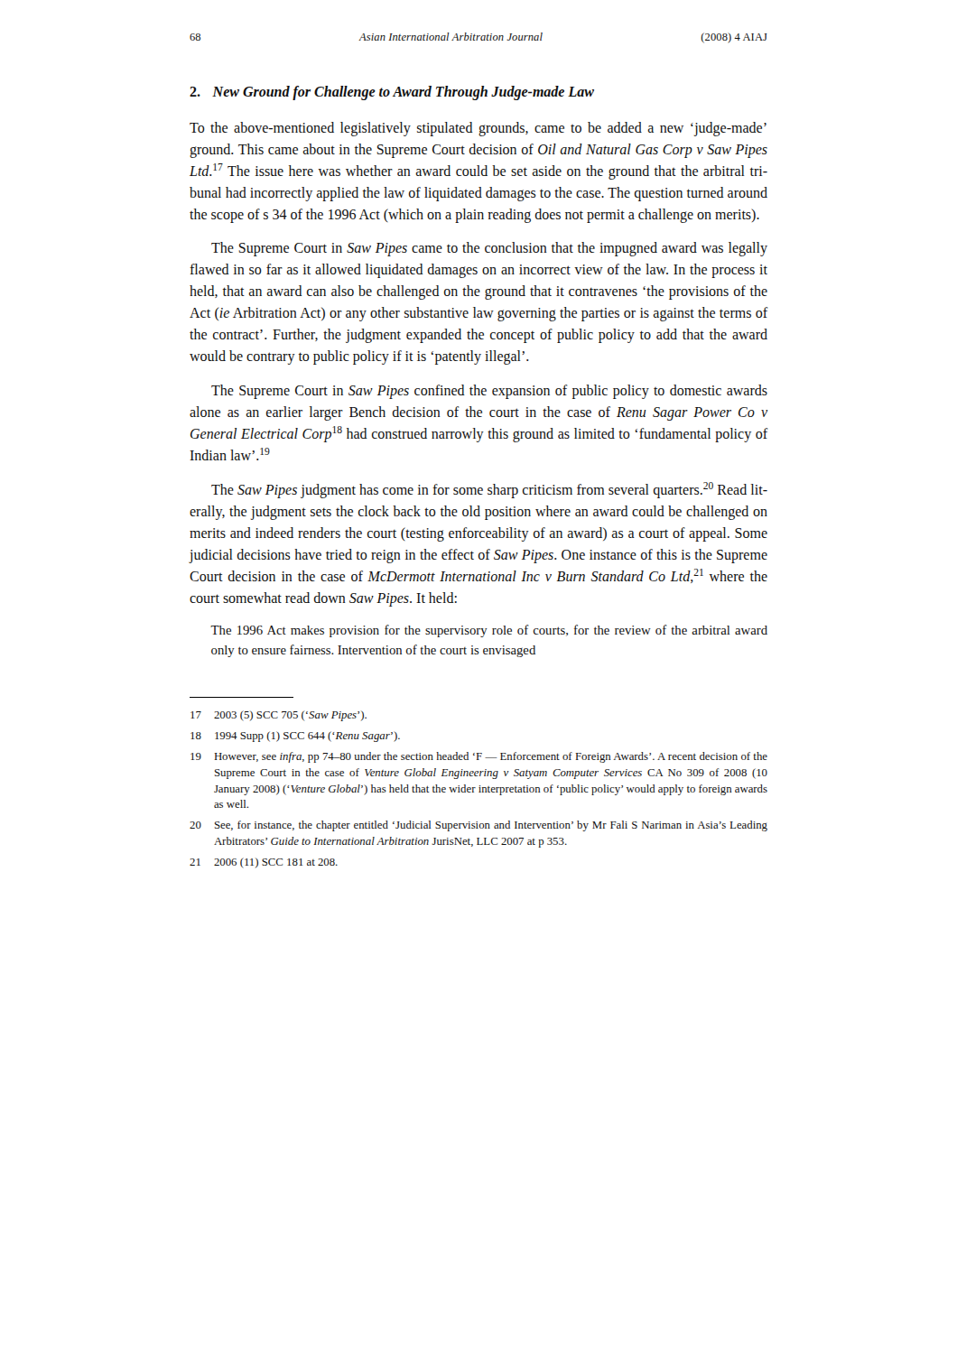68 Asian International Arbitration Journal (2008) 4 AIAJ
2. New Ground for Challenge to Award Through Judge-made Law
To the above-mentioned legislatively stipulated grounds, came to be added a new ‘judge-made’ ground. This came about in the Supreme Court decision of Oil and Natural Gas Corp v Saw Pipes Ltd.17 The issue here was whether an award could be set aside on the ground that the arbitral tribunal had incorrectly applied the law of liquidated damages to the case. The question turned around the scope of s 34 of the 1996 Act (which on a plain reading does not permit a challenge on merits).
The Supreme Court in Saw Pipes came to the conclusion that the impugned award was legally flawed in so far as it allowed liquidated damages on an incorrect view of the law. In the process it held, that an award can also be challenged on the ground that it contravenes ‘the provisions of the Act (ie Arbitration Act) or any other substantive law governing the parties or is against the terms of the contract’. Further, the judgment expanded the concept of public policy to add that the award would be contrary to public policy if it is ‘patently illegal’.
The Supreme Court in Saw Pipes confined the expansion of public policy to domestic awards alone as an earlier larger Bench decision of the court in the case of Renu Sagar Power Co v General Electrical Corp18 had construed narrowly this ground as limited to ‘fundamental policy of Indian law’.19
The Saw Pipes judgment has come in for some sharp criticism from several quarters.20 Read literally, the judgment sets the clock back to the old position where an award could be challenged on merits and indeed renders the court (testing enforceability of an award) as a court of appeal. Some judicial decisions have tried to reign in the effect of Saw Pipes. One instance of this is the Supreme Court decision in the case of McDermott International Inc v Burn Standard Co Ltd,21 where the court somewhat read down Saw Pipes. It held:
The 1996 Act makes provision for the supervisory role of courts, for the review of the arbitral award only to ensure fairness. Intervention of the court is envisaged
2003 (5) SCC 705 (‘Saw Pipes’).
1994 Supp (1) SCC 644 (‘Renu Sagar’).
However, see infra, pp 74–80 under the section headed ‘F — Enforcement of Foreign Awards’. A recent decision of the Supreme Court in the case of Venture Global Engineering v Satyam Computer Services CA No 309 of 2008 (10 January 2008) (‘Venture Global’) has held that the wider interpretation of ‘public policy’ would apply to foreign awards as well.
See, for instance, the chapter entitled ‘Judicial Supervision and Intervention’ by Mr Fali S Nariman in Asia’s Leading Arbitrators’ Guide to International Arbitration JurisNet, LLC 2007 at p 353.
2006 (11) SCC 181 at 208.